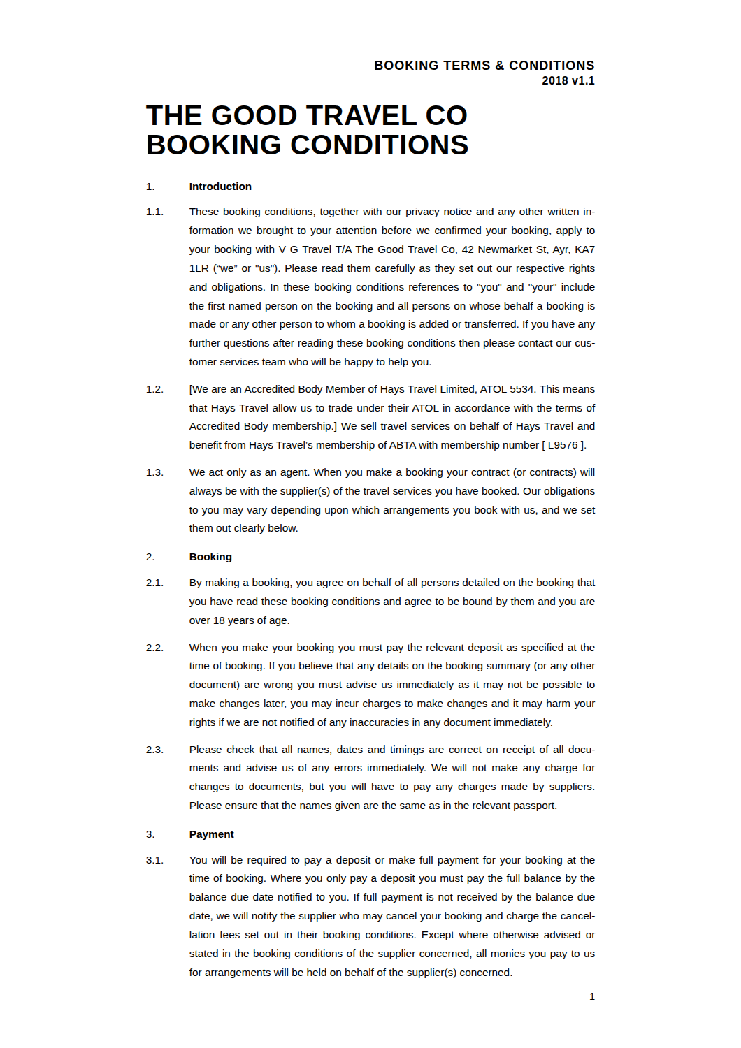Booking Terms & Conditions
2018 v1.1
The Good Travel Co Booking Conditions
1.
Introduction
1.1.
These booking conditions, together with our privacy notice and any other written information we brought to your attention before we confirmed your booking, apply to your booking with V G Travel T/A The Good Travel Co, 42 Newmarket St, Ayr, KA7 1LR (“we” or "us"). Please read them carefully as they set out our respective rights and obligations. In these booking conditions references to "you" and "your" include the first named person on the booking and all persons on whose behalf a booking is made or any other person to whom a booking is added or transferred. If you have any further questions after reading these booking conditions then please contact our customer services team who will be happy to help you.
1.2.
[We are an Accredited Body Member of Hays Travel Limited, ATOL 5534. This means that Hays Travel allow us to trade under their ATOL in accordance with the terms of Accredited Body membership.] We sell travel services on behalf of Hays Travel and benefit from Hays Travel’s membership of ABTA with membership number [ L9576 ].
1.3.
We act only as an agent. When you make a booking your contract (or contracts) will always be with the supplier(s) of the travel services you have booked. Our obligations to you may vary depending upon which arrangements you book with us, and we set them out clearly below.
2.
Booking
2.1.
By making a booking, you agree on behalf of all persons detailed on the booking that you have read these booking conditions and agree to be bound by them and you are over 18 years of age.
2.2.
When you make your booking you must pay the relevant deposit as specified at the time of booking. If you believe that any details on the booking summary (or any other document) are wrong you must advise us immediately as it may not be possible to make changes later, you may incur charges to make changes and it may harm your rights if we are not notified of any inaccuracies in any document immediately.
2.3.
Please check that all names, dates and timings are correct on receipt of all documents and advise us of any errors immediately. We will not make any charge for changes to documents, but you will have to pay any charges made by suppliers. Please ensure that the names given are the same as in the relevant passport.
3.
Payment
3.1.
You will be required to pay a deposit or make full payment for your booking at the time of booking. Where you only pay a deposit you must pay the full balance by the balance due date notified to you. If full payment is not received by the balance due date, we will notify the supplier who may cancel your booking and charge the cancellation fees set out in their booking conditions. Except where otherwise advised or stated in the booking conditions of the supplier concerned, all monies you pay to us for arrangements will be held on behalf of the supplier(s) concerned.
1